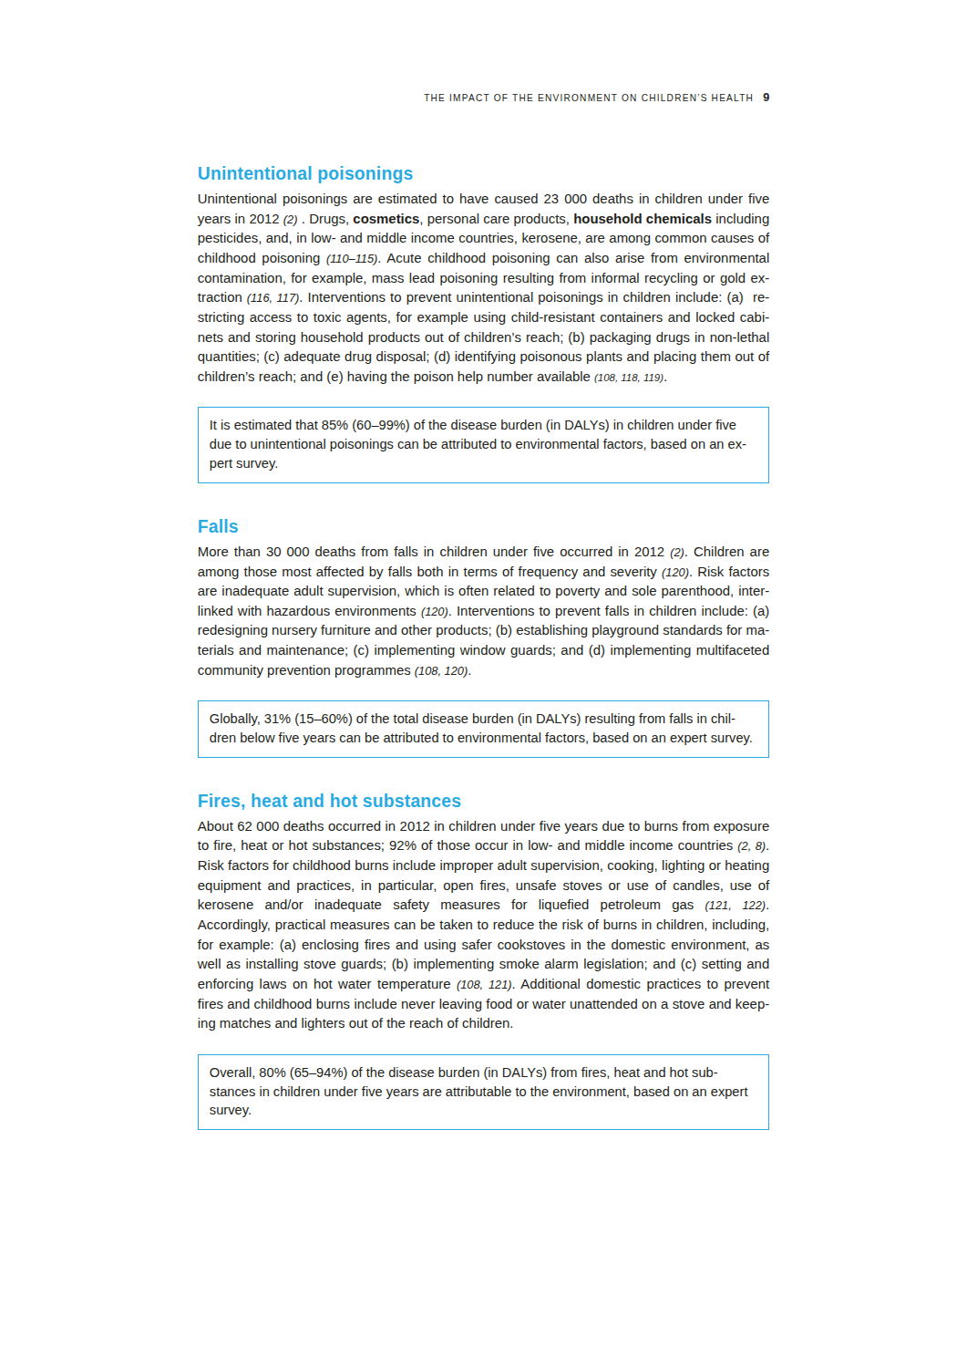The impact of the environment on children’s health 9
Unintentional poisonings
Unintentional poisonings are estimated to have caused 23 000 deaths in children under five years in 2012 (2) . Drugs, cosmetics, personal care products, household chemicals including pesticides, and, in low- and middle income countries, kerosene, are among common causes of childhood poisoning (110–115). Acute childhood poisoning can also arise from environmental contamination, for example, mass lead poisoning resulting from informal recycling or gold extraction (116, 117). Interventions to prevent unintentional poisonings in children include: (a) restricting access to toxic agents, for example using child-resistant containers and locked cabinets and storing household products out of children’s reach; (b) packaging drugs in non-lethal quantities; (c) adequate drug disposal; (d) identifying poisonous plants and placing them out of children’s reach; and (e) having the poison help number available (108, 118, 119).
It is estimated that 85% (60–99%) of the disease burden (in DALYs) in children under five due to unintentional poisonings can be attributed to environmental factors, based on an expert survey.
Falls
More than 30 000 deaths from falls in children under five occurred in 2012 (2). Children are among those most affected by falls both in terms of frequency and severity (120). Risk factors are inadequate adult supervision, which is often related to poverty and sole parenthood, interlinked with hazardous environments (120). Interventions to prevent falls in children include: (a) redesigning nursery furniture and other products; (b) establishing playground standards for materials and maintenance; (c) implementing window guards; and (d) implementing multifaceted community prevention programmes (108, 120).
Globally, 31% (15–60%) of the total disease burden (in DALYs) resulting from falls in children below five years can be attributed to environmental factors, based on an expert survey.
Fires, heat and hot substances
About 62 000 deaths occurred in 2012 in children under five years due to burns from exposure to fire, heat or hot substances; 92% of those occur in low- and middle income countries (2, 8). Risk factors for childhood burns include improper adult supervision, cooking, lighting or heating equipment and practices, in particular, open fires, unsafe stoves or use of candles, use of kerosene and/or inadequate safety measures for liquefied petroleum gas (121, 122). Accordingly, practical measures can be taken to reduce the risk of burns in children, including, for example: (a) enclosing fires and using safer cookstoves in the domestic environment, as well as installing stove guards; (b) implementing smoke alarm legislation; and (c) setting and enforcing laws on hot water temperature (108, 121). Additional domestic practices to prevent fires and childhood burns include never leaving food or water unattended on a stove and keeping matches and lighters out of the reach of children.
Overall, 80% (65–94%) of the disease burden (in DALYs) from fires, heat and hot substances in children under five years are attributable to the environment, based on an expert survey.